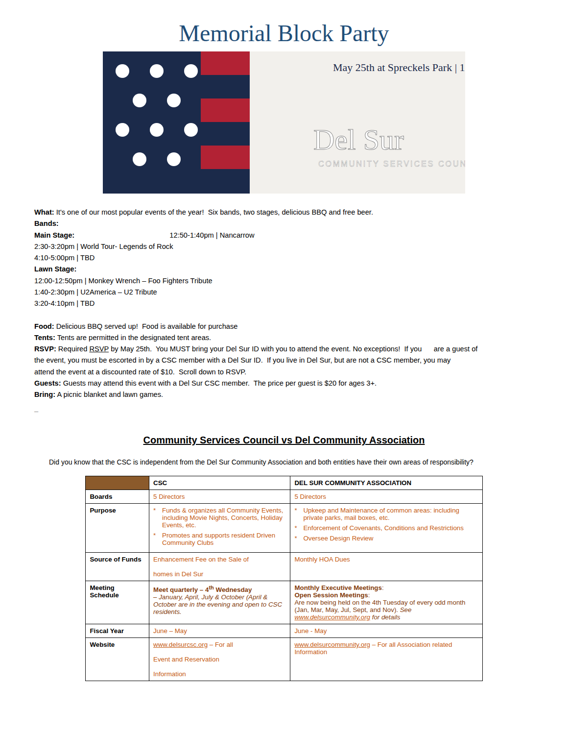Memorial Block Party
What: It's one of our most popular events of the year! Six bands, two stages, delicious BBQ and free beer.
Bands:
Main Stage: 12:50-1:40pm | Nancarrow
2:30-3:20pm | World Tour- Legends of Rock
4:10-5:00pm | TBD
Lawn Stage:
12:00-12:50pm | Monkey Wrench – Foo Fighters Tribute
1:40-2:30pm | U2America – U2 Tribute
3:20-4:10pm | TBD
Food: Delicious BBQ served up! Food is available for purchase
Tents: Tents are permitted in the designated tent areas.
RSVP: Required RSVP by May 25th. You MUST bring your Del Sur ID with you to attend the event. No exceptions! If you are a guest of
the event, you must be escorted in by a CSC member with a Del Sur ID. If you live in Del Sur, but are not a CSC member, you may
attend the event at a discounted rate of $10. Scroll down to RSVP.
Guests: Guests may attend this event with a Del Sur CSC member. The price per guest is $20 for ages 3+.
Bring: A picnic blanket and lawn games.
–
Community Services Council vs Del Community Association
Did you know that the CSC is independent from the Del Sur Community Association and both entities have their own areas of responsibility?
| | CSC | DEL SUR COMMUNITY ASSOCIATION |
| Boards | 5 Directors | 5 Directors |
| Purpose | Funds & organizes all Community Events, including Movie Nights, Concerts, Holiday Events, etc. Promotes and supports resident Driven Community Clubs | Upkeep and Maintenance of common areas: including private parks, mail boxes, etc. Enforcement of Covenants, Conditions and Restrictions Oversee Design Review |
| Source of Funds | Enhancement Fee on the Sale of homes in Del Sur | Monthly HOA Dues |
| Meeting Schedule | Meet quarterly – 4 th Wednesday – January, April, July & October (April & October are in the evening and open to CSC residents. | Monthly Executive Meetings : Open Session Meetings : Are now being held on the 4th Tuesday of every odd month (Jan, Mar, May, Jul, Sept, and Nov). See www.delsurcommunity.org for details |
| Fiscal Year | June – May | June - May |
| Website | www.delsurcsc.org – For all Event and Reservation Information | www.delsurcommunity.org – For all Association related Information |